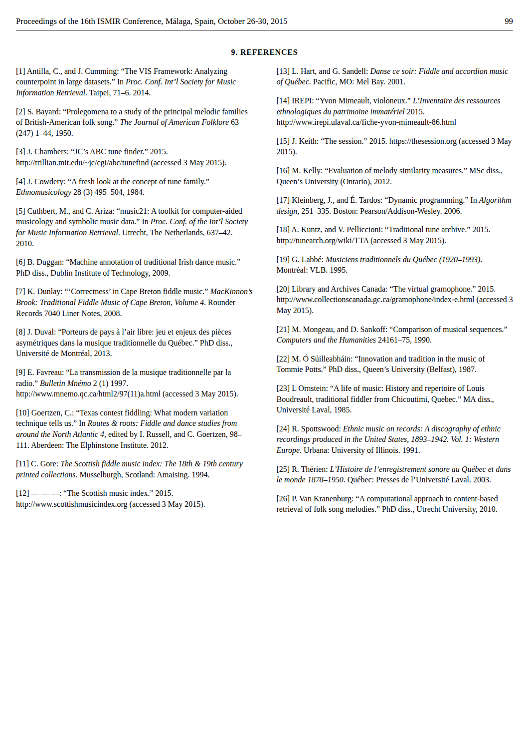Proceedings of the 16th ISMIR Conference, Málaga, Spain, October 26-30, 2015 99
9. REFERENCES
[1] Antilla, C., and J. Cumming: “The VIS Framework: Analyzing counterpoint in large datasets.” In Proc. Conf. Int’l Society for Music Information Retrieval. Taipei, 71–6. 2014.
[2] S. Bayard: “Prolegomena to a study of the principal melodic families of British-American folk song.” The Journal of American Folklore 63 (247) 1–44, 1950.
[3] J. Chambers: “JC’s ABC tune finder.” 2015. http://trillian.mit.edu/~jc/cgi/abc/tunefind (accessed 3 May 2015).
[4] J. Cowdery: “A fresh look at the concept of tune family.” Ethnomusicology 28 (3) 495–504, 1984.
[5] Cuthbert, M., and C. Ariza: “music21: A toolkit for computer-aided musicology and symbolic music data.” In Proc. Conf. of the Int’l Society for Music Information Retrieval. Utrecht, The Netherlands, 637–42. 2010.
[6] B. Duggan: “Machine annotation of traditional Irish dance music.” PhD diss., Dublin Institute of Technology, 2009.
[7] K. Dunlay: “‘Correctness’ in Cape Breton fiddle music.” MacKinnon’s Brook: Traditional Fiddle Music of Cape Breton, Volume 4. Rounder Records 7040 Liner Notes, 2008.
[8] J. Duval: “Porteurs de pays à l’air libre: jeu et enjeux des pièces asymétriques dans la musique traditionnelle du Québec.” PhD diss., Université de Montréal, 2013.
[9] E. Favreau: “La transmission de la musique traditionnelle par la radio.” Bulletin Mnémo 2 (1) 1997. http://www.mnemo.qc.ca/html2/97(11)a.html (accessed 3 May 2015).
[10] Goertzen, C.: “Texas contest fiddling: What modern variation technique tells us.” In Routes & roots: Fiddle and dance studies from around the North Atlantic 4, edited by I. Russell, and C. Goertzen, 98–111. Aberdeen: The Elphinstone Institute. 2012.
[11] C. Gore: The Scottish fiddle music index: The 18th & 19th century printed collections. Musselburgh, Scotland: Amaising. 1994.
[12] — — —: “The Scottish music index.” 2015. http://www.scottishmusicindex.org (accessed 3 May 2015).
[13] L. Hart, and G. Sandell: Danse ce soir: Fiddle and accordion music of Québec. Pacific, MO: Mel Bay. 2001.
[14] IREPI: “Yvon Mimeault, violoneux.” L’Inventaire des ressources ethnologiques du patrimoine immatériel 2015. http://www.irepi.ulaval.ca/fiche-yvon-mimeault-86.html
[15] J. Keith: “The session.” 2015. https://thesession.org (accessed 3 May 2015).
[16] M. Kelly: “Evaluation of melody similarity measures.” MSc diss., Queen’s University (Ontario), 2012.
[17] Kleinberg, J., and É. Tardos: “Dynamic programming.” In Algorithm design, 251–335. Boston: Pearson/Addison-Wesley. 2006.
[18] A. Kuntz, and V. Pelliccioni: “Traditional tune archive.” 2015. http://tunearch.org/wiki/TTA (accessed 3 May 2015).
[19] G. Labbé: Musiciens traditionnels du Québec (1920–1993). Montréal: VLB. 1995.
[20] Library and Archives Canada: “The virtual gramophone.” 2015. http://www.collectionscanada.gc.ca/gramophone/index-e.html (accessed 3 May 2015).
[21] M. Mongeau, and D. Sankoff: “Comparison of musical sequences.” Computers and the Humanities 24161–75, 1990.
[22] M. Ó Súilleabháin: “Innovation and tradition in the music of Tommie Potts.” PhD diss., Queen’s University (Belfast), 1987.
[23] L Ornstein: “A life of music: History and repertoire of Louis Boudreault, traditional fiddler from Chicoutimi, Quebec.” MA diss., Université Laval, 1985.
[24] R. Spottswood: Ethnic music on records: A discography of ethnic recordings produced in the United States, 1893–1942. Vol. 1: Western Europe. Urbana: University of Illinois. 1991.
[25] R. Thérien: L’Histoire de l’enregistrement sonore au Québec et dans le monde 1878–1950. Québec: Presses de l’Université Laval. 2003.
[26] P. Van Kranenburg: “A computational approach to content-based retrieval of folk song melodies.” PhD diss., Utrecht University, 2010.